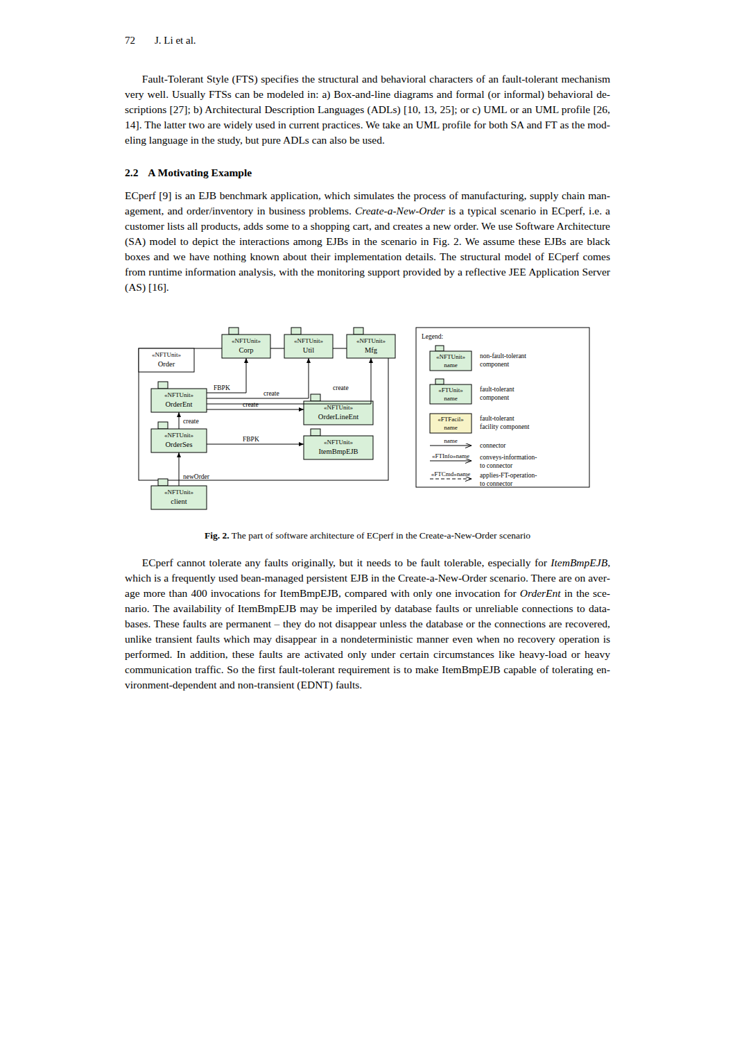72 J. Li et al.
Fault-Tolerant Style (FTS) specifies the structural and behavioral characters of an fault-tolerant mechanism very well. Usually FTSs can be modeled in: a) Box-and-line diagrams and formal (or informal) behavioral descriptions [27]; b) Architectural Description Languages (ADLs) [10, 13, 25]; or c) UML or an UML profile [26, 14]. The latter two are widely used in current practices. We take an UML profile for both SA and FT as the modeling language in the study, but pure ADLs can also be used.
2.2 A Motivating Example
ECperf [9] is an EJB benchmark application, which simulates the process of manufacturing, supply chain management, and order/inventory in business problems. Create-a-New-Order is a typical scenario in ECperf, i.e. a customer lists all products, adds some to a shopping cart, and creates a new order. We use Software Architecture (SA) model to depict the interactions among EJBs in the scenario in Fig. 2. We assume these EJBs are black boxes and we have nothing known about their implementation details. The structural model of ECperf comes from runtime information analysis, with the monitoring support provided by a reflective JEE Application Server (AS) [16].
«NFTUnit» Corp «NFTUnit» Util «NFTUnit» Mfg «NFTUnit» Order «NFTUnit» OrderEnt «NFTUnit» OrderSes «NFTUnit» OrderLineEnt «NFTUnit» ItemBmpEJB «NFTUnit» client FBPK create create create create FBPK newOrder Legend: «NFTUnit» name non-fault-tolerant component «FTUnit» name fault-tolerant component «FTFacil» name fault-tolerant facility component name connector «FTInfo»name conveys-information- to connector «FTCmd»name applies-FT-operation- to connector
Fig. 2. The part of software architecture of ECperf in the Create-a-New-Order scenario
ECperf cannot tolerate any faults originally, but it needs to be fault tolerable, especially for ItemBmpEJB, which is a frequently used bean-managed persistent EJB in the Create-a-New-Order scenario. There are on average more than 400 invocations for ItemBmpEJB, compared with only one invocation for OrderEnt in the scenario. The availability of ItemBmpEJB may be imperiled by database faults or unreliable connections to databases. These faults are permanent – they do not disappear unless the database or the connections are recovered, unlike transient faults which may disappear in a nondeterministic manner even when no recovery operation is performed. In addition, these faults are activated only under certain circumstances like heavy-load or heavy communication traffic. So the first fault-tolerant requirement is to make ItemBmpEJB capable of tolerating environment-dependent and non-transient (EDNT) faults.